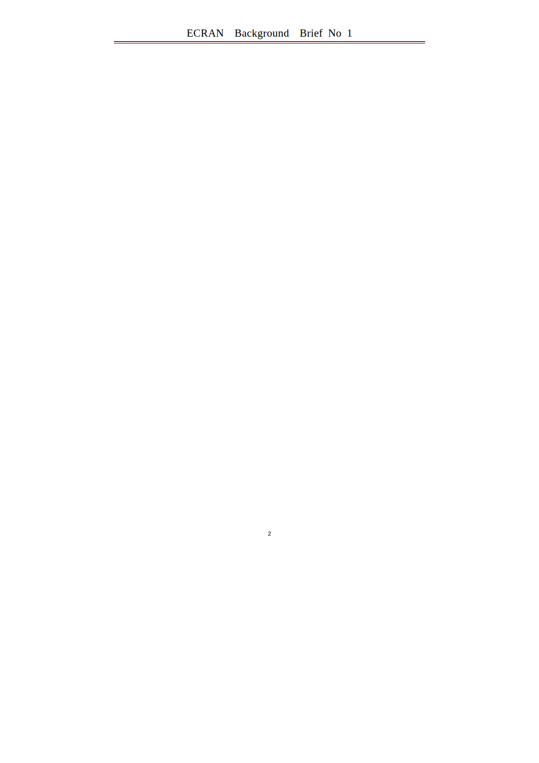ECRAN Background Brief No 1
2